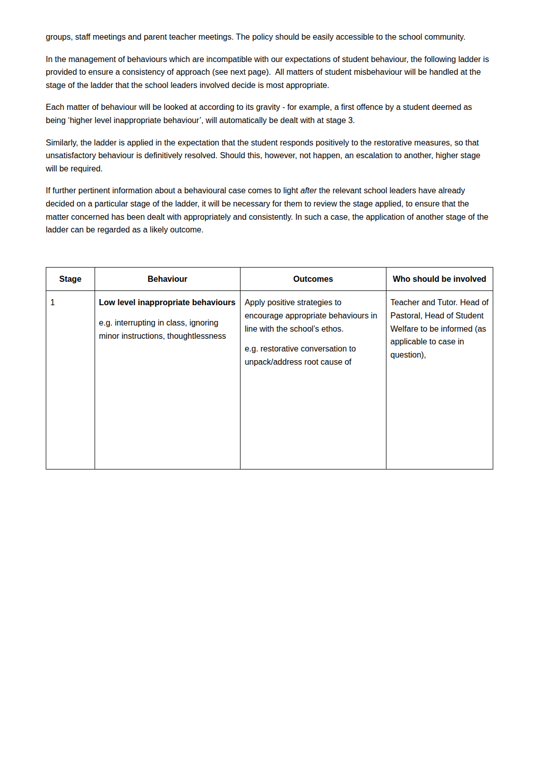groups, staff meetings and parent teacher meetings. The policy should be easily accessible to the school community.
In the management of behaviours which are incompatible with our expectations of student behaviour, the following ladder is provided to ensure a consistency of approach (see next page). All matters of student misbehaviour will be handled at the stage of the ladder that the school leaders involved decide is most appropriate.
Each matter of behaviour will be looked at according to its gravity - for example, a first offence by a student deemed as being ‘higher level inappropriate behaviour’, will automatically be dealt with at stage 3.
Similarly, the ladder is applied in the expectation that the student responds positively to the restorative measures, so that unsatisfactory behaviour is definitively resolved. Should this, however, not happen, an escalation to another, higher stage will be required.
If further pertinent information about a behavioural case comes to light after the relevant school leaders have already decided on a particular stage of the ladder, it will be necessary for them to review the stage applied, to ensure that the matter concerned has been dealt with appropriately and consistently. In such a case, the application of another stage of the ladder can be regarded as a likely outcome.
| Stage | Behaviour | Outcomes | Who should be involved |
| --- | --- | --- | --- |
| 1 | Low level inappropriate behaviours e.g. interrupting in class, ignoring minor instructions, thoughtlessness | Apply positive strategies to encourage appropriate behaviours in line with the school’s ethos. e.g. restorative conversation to unpack/address root cause of | Teacher and Tutor. Head of Pastoral, Head of Student Welfare to be informed (as applicable to case in question), |